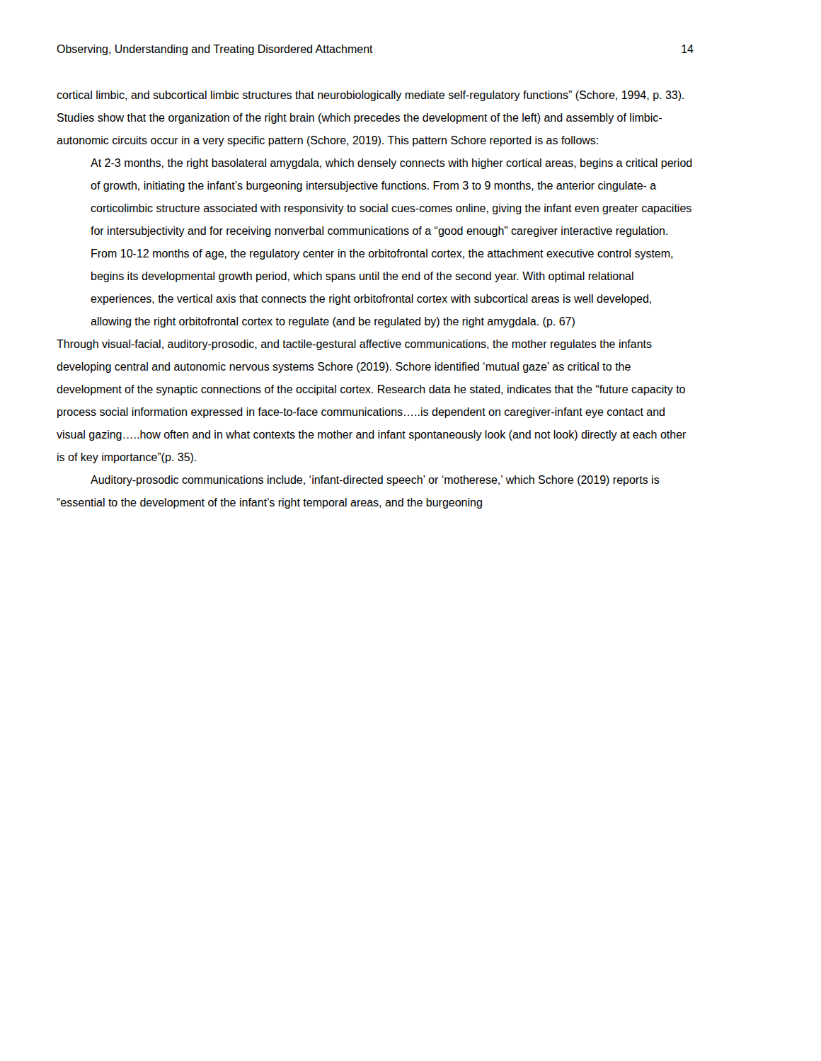Observing, Understanding and Treating Disordered Attachment 14
cortical limbic, and subcortical limbic structures that neurobiologically mediate self-regulatory functions” (Schore, 1994, p. 33). Studies show that the organization of the right brain (which precedes the development of the left) and assembly of limbic-autonomic circuits occur in a very specific pattern (Schore, 2019). This pattern Schore reported is as follows:
At 2-3 months, the right basolateral amygdala, which densely connects with higher cortical areas, begins a critical period of growth, initiating the infant’s burgeoning intersubjective functions. From 3 to 9 months, the anterior cingulate- a corticolimbic structure associated with responsivity to social cues-comes online, giving the infant even greater capacities for intersubjectivity and for receiving nonverbal communications of a “good enough” caregiver interactive regulation. From 10-12 months of age, the regulatory center in the orbitofrontal cortex, the attachment executive control system, begins its developmental growth period, which spans until the end of the second year. With optimal relational experiences, the vertical axis that connects the right orbitofrontal cortex with subcortical areas is well developed, allowing the right orbitofrontal cortex to regulate (and be regulated by) the right amygdala. (p. 67)
Through visual-facial, auditory-prosodic, and tactile-gestural affective communications, the mother regulates the infants developing central and autonomic nervous systems Schore (2019). Schore identified ‘mutual gaze’ as critical to the development of the synaptic connections of the occipital cortex. Research data he stated, indicates that the “future capacity to process social information expressed in face-to-face communications…..is dependent on caregiver-infant eye contact and visual gazing…..how often and in what contexts the mother and infant spontaneously look (and not look) directly at each other is of key importance”(p. 35).
Auditory-prosodic communications include, ‘infant-directed speech’ or ‘motherese,’ which Schore (2019) reports is “essential to the development of the infant’s right temporal areas, and the burgeoning